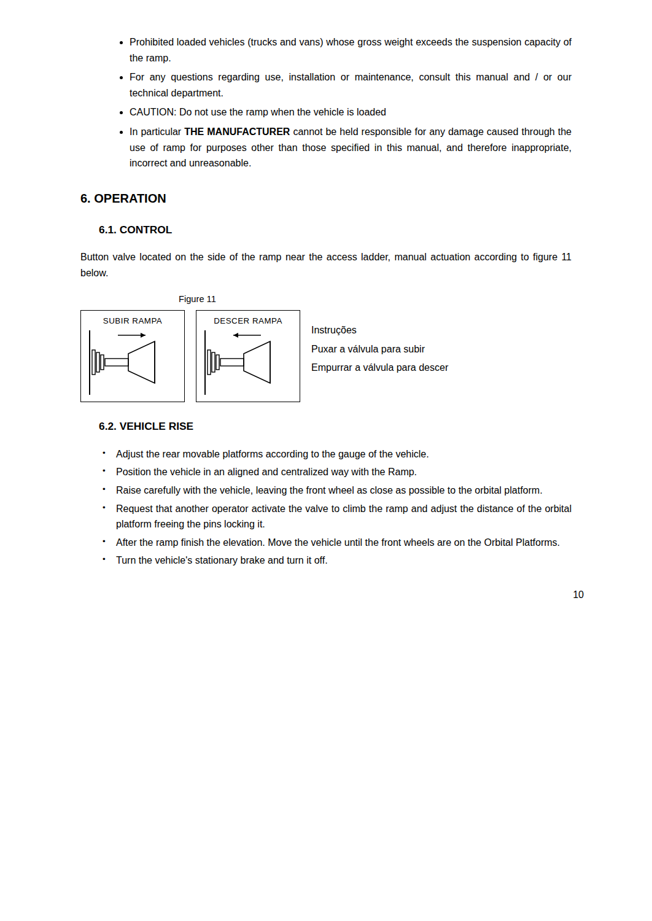Prohibited loaded vehicles (trucks and vans) whose gross weight exceeds the suspension capacity of the ramp.
For any questions regarding use, installation or maintenance, consult this manual and / or our technical department.
CAUTION: Do not use the ramp when the vehicle is loaded
In particular THE MANUFACTURER cannot be held responsible for any damage caused through the use of ramp for purposes other than those specified in this manual, and therefore inappropriate, incorrect and unreasonable.
6. OPERATION
6.1. CONTROL
Button valve located on the side of the ramp near the access ladder, manual actuation according to figure 11 below.
Figure 11
SUBIR RAMPA
DESCER RAMPA
Instruções
Puxar a válvula para subir
Empurrar a válvula para descer
6.2. VEHICLE RISE
Adjust the rear movable platforms according to the gauge of the vehicle.
Position the vehicle in an aligned and centralized way with the Ramp.
Raise carefully with the vehicle, leaving the front wheel as close as possible to the orbital platform.
Request that another operator activate the valve to climb the ramp and adjust the distance of the orbital platform freeing the pins locking it.
After the ramp finish the elevation. Move the vehicle until the front wheels are on the Orbital Platforms.
Turn the vehicle's stationary brake and turn it off.
10